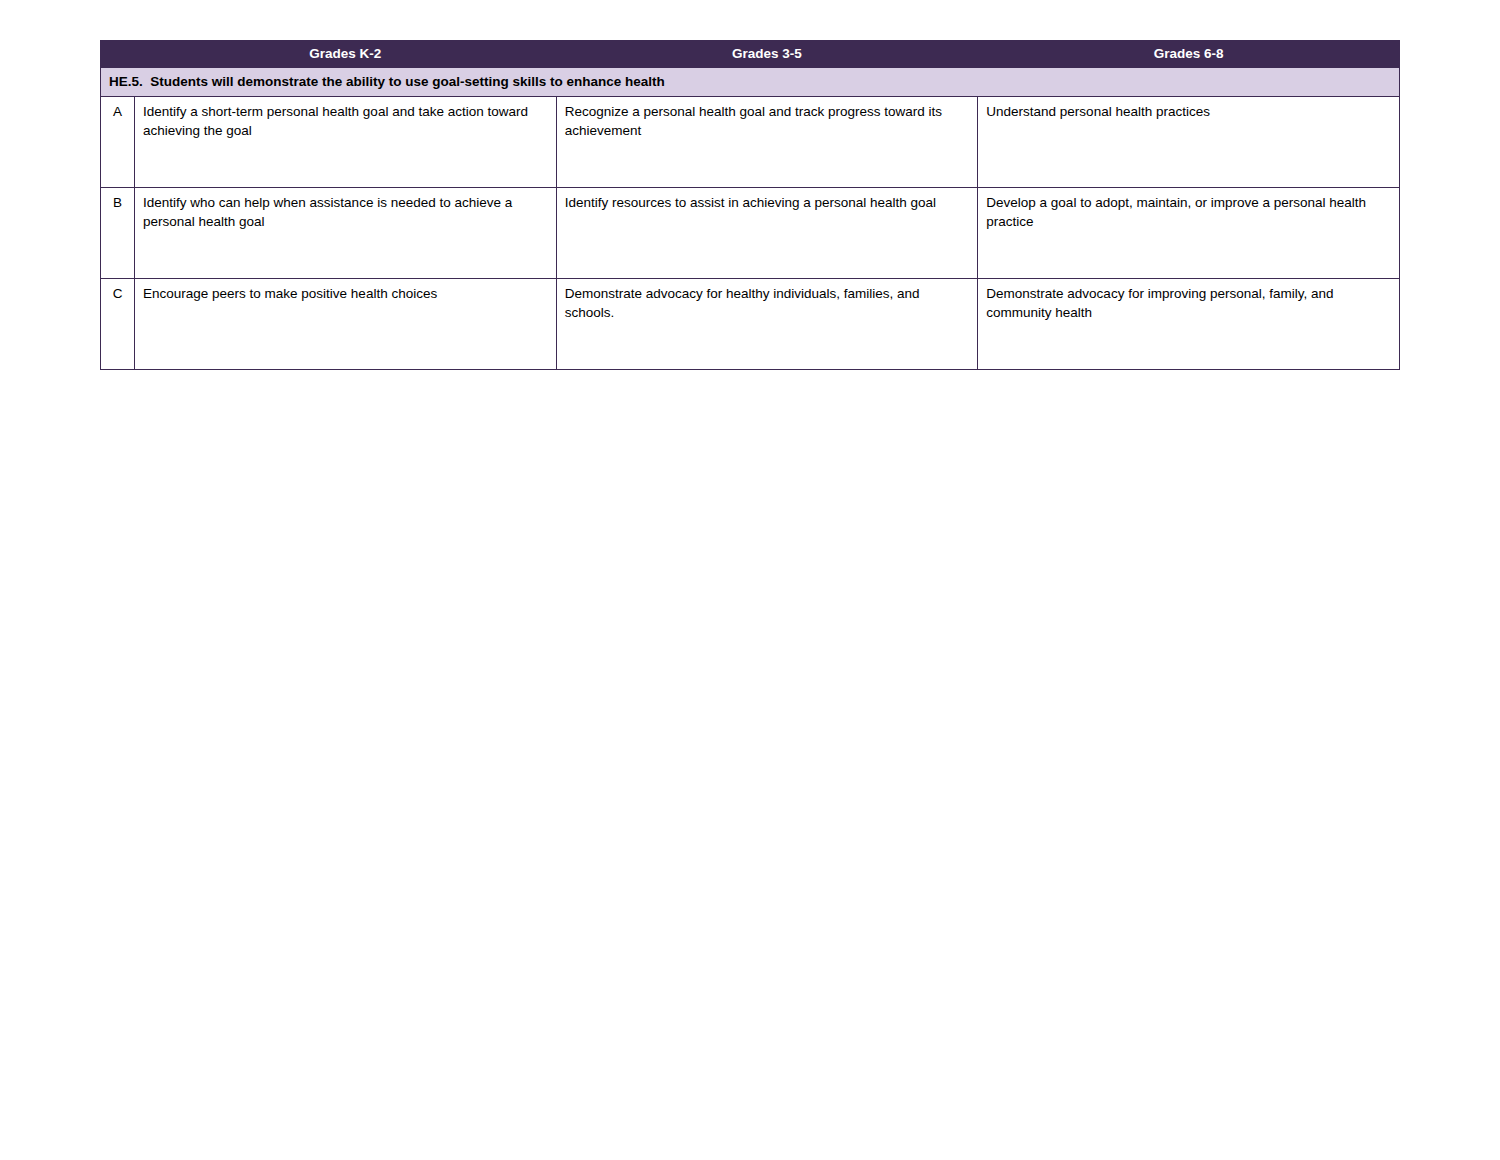| | Grades K-2 | Grades 3-5 | Grades 6-8 |
| --- | --- | --- | --- |
| HE.5. Students will demonstrate the ability to use goal-setting skills to enhance health |
| A | Identify a short-term personal health goal and take action toward achieving the goal | Recognize a personal health goal and track progress toward its achievement | Understand personal health practices |
| B | Identify who can help when assistance is needed to achieve a personal health goal | Identify resources to assist in achieving a personal health goal | Develop a goal to adopt, maintain, or improve a personal health practice |
| C | Encourage peers to make positive health choices | Demonstrate advocacy for healthy individuals, families, and schools. | Demonstrate advocacy for improving personal, family, and community health |